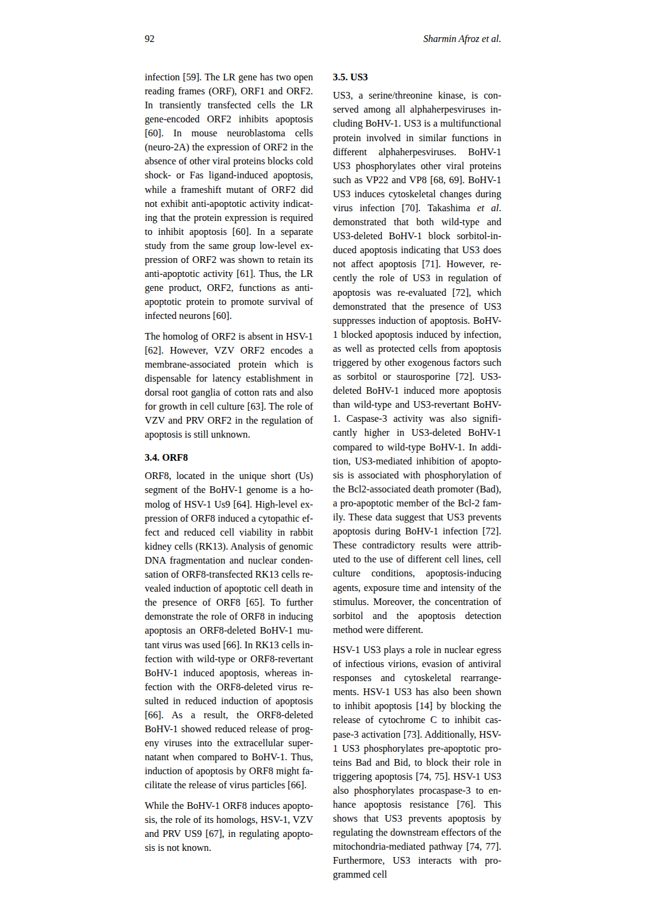92 Sharmin Afroz et al.
infection [59]. The LR gene has two open reading frames (ORF), ORF1 and ORF2. In transiently transfected cells the LR gene-encoded ORF2 inhibits apoptosis [60]. In mouse neuroblastoma cells (neuro-2A) the expression of ORF2 in the absence of other viral proteins blocks cold shock- or Fas ligand-induced apoptosis, while a frameshift mutant of ORF2 did not exhibit anti-apoptotic activity indicating that the protein expression is required to inhibit apoptosis [60]. In a separate study from the same group low-level expression of ORF2 was shown to retain its anti-apoptotic activity [61]. Thus, the LR gene product, ORF2, functions as anti-apoptotic protein to promote survival of infected neurons [60].
The homolog of ORF2 is absent in HSV-1 [62]. However, VZV ORF2 encodes a membrane-associated protein which is dispensable for latency establishment in dorsal root ganglia of cotton rats and also for growth in cell culture [63]. The role of VZV and PRV ORF2 in the regulation of apoptosis is still unknown.
3.4. ORF8
ORF8, located in the unique short (Us) segment of the BoHV-1 genome is a homolog of HSV-1 Us9 [64]. High-level expression of ORF8 induced a cytopathic effect and reduced cell viability in rabbit kidney cells (RK13). Analysis of genomic DNA fragmentation and nuclear condensation of ORF8-transfected RK13 cells revealed induction of apoptotic cell death in the presence of ORF8 [65]. To further demonstrate the role of ORF8 in inducing apoptosis an ORF8-deleted BoHV-1 mutant virus was used [66]. In RK13 cells infection with wild-type or ORF8-revertant BoHV-1 induced apoptosis, whereas infection with the ORF8-deleted virus resulted in reduced induction of apoptosis [66]. As a result, the ORF8-deleted BoHV-1 showed reduced release of progeny viruses into the extracellular supernatant when compared to BoHV-1. Thus, induction of apoptosis by ORF8 might facilitate the release of virus particles [66].
While the BoHV-1 ORF8 induces apoptosis, the role of its homologs, HSV-1, VZV and PRV US9 [67], in regulating apoptosis is not known.
3.5. US3
US3, a serine/threonine kinase, is conserved among all alphaherpesviruses including BoHV-1. US3 is a multifunctional protein involved in similar functions in different alphaherpesviruses. BoHV-1 US3 phosphorylates other viral proteins such as VP22 and VP8 [68, 69]. BoHV-1 US3 induces cytoskeletal changes during virus infection [70]. Takashima et al. demonstrated that both wild-type and US3-deleted BoHV-1 block sorbitol-induced apoptosis indicating that US3 does not affect apoptosis [71]. However, recently the role of US3 in regulation of apoptosis was re-evaluated [72], which demonstrated that the presence of US3 suppresses induction of apoptosis. BoHV-1 blocked apoptosis induced by infection, as well as protected cells from apoptosis triggered by other exogenous factors such as sorbitol or staurosporine [72]. US3-deleted BoHV-1 induced more apoptosis than wild-type and US3-revertant BoHV-1. Caspase-3 activity was also significantly higher in US3-deleted BoHV-1 compared to wild-type BoHV-1. In addition, US3-mediated inhibition of apoptosis is associated with phosphorylation of the Bcl2-associated death promoter (Bad), a pro-apoptotic member of the Bcl-2 family. These data suggest that US3 prevents apoptosis during BoHV-1 infection [72]. These contradictory results were attributed to the use of different cell lines, cell culture conditions, apoptosis-inducing agents, exposure time and intensity of the stimulus. Moreover, the concentration of sorbitol and the apoptosis detection method were different.
HSV-1 US3 plays a role in nuclear egress of infectious virions, evasion of antiviral responses and cytoskeletal rearrangements. HSV-1 US3 has also been shown to inhibit apoptosis [14] by blocking the release of cytochrome C to inhibit caspase-3 activation [73]. Additionally, HSV-1 US3 phosphorylates pre-apoptotic proteins Bad and Bid, to block their role in triggering apoptosis [74, 75]. HSV-1 US3 also phosphorylates procaspase-3 to enhance apoptosis resistance [76]. This shows that US3 prevents apoptosis by regulating the downstream effectors of the mitochondria-mediated pathway [74, 77]. Furthermore, US3 interacts with programmed cell